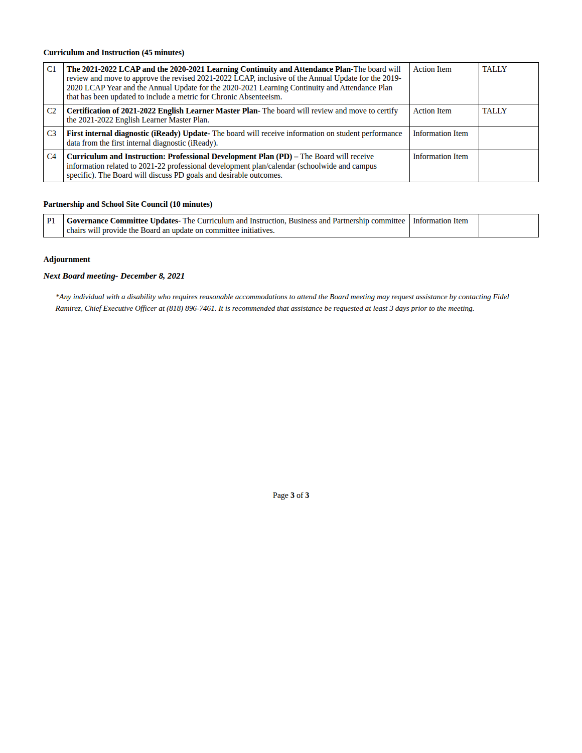Curriculum and Instruction (45 minutes)
| C1 | The 2021-2022 LCAP and the 2020-2021 Learning Continuity and Attendance Plan- The board will review and move to approve the revised 2021-2022 LCAP, inclusive of the Annual Update for the 2019-2020 LCAP Year and the Annual Update for the 2020-2021 Learning Continuity and Attendance Plan that has been updated to include a metric for Chronic Absenteeism. | Action Item | TALLY |
| C2 | Certification of 2021-2022 English Learner Master Plan- The board will review and move to certify the 2021-2022 English Learner Master Plan. | Action Item | TALLY |
| C3 | First internal diagnostic (iReady) Update- The board will receive information on student performance data from the first internal diagnostic (iReady). | Information Item | |
| C4 | Curriculum and Instruction: Professional Development Plan (PD) – The Board will receive information related to 2021-22 professional development plan/calendar (schoolwide and campus specific). The Board will discuss PD goals and desirable outcomes. | Information Item | |
Partnership and School Site Council (10 minutes)
| P1 | Governance Committee Updates- The Curriculum and Instruction, Business and Partnership committee chairs will provide the Board an update on committee initiatives. | Information Item | |
Adjournment
Next Board meeting- December 8, 2021
*Any individual with a disability who requires reasonable accommodations to attend the Board meeting may request assistance by contacting Fidel Ramirez, Chief Executive Officer at (818) 896-7461. It is recommended that assistance be requested at least 3 days prior to the meeting.
Page 3 of 3